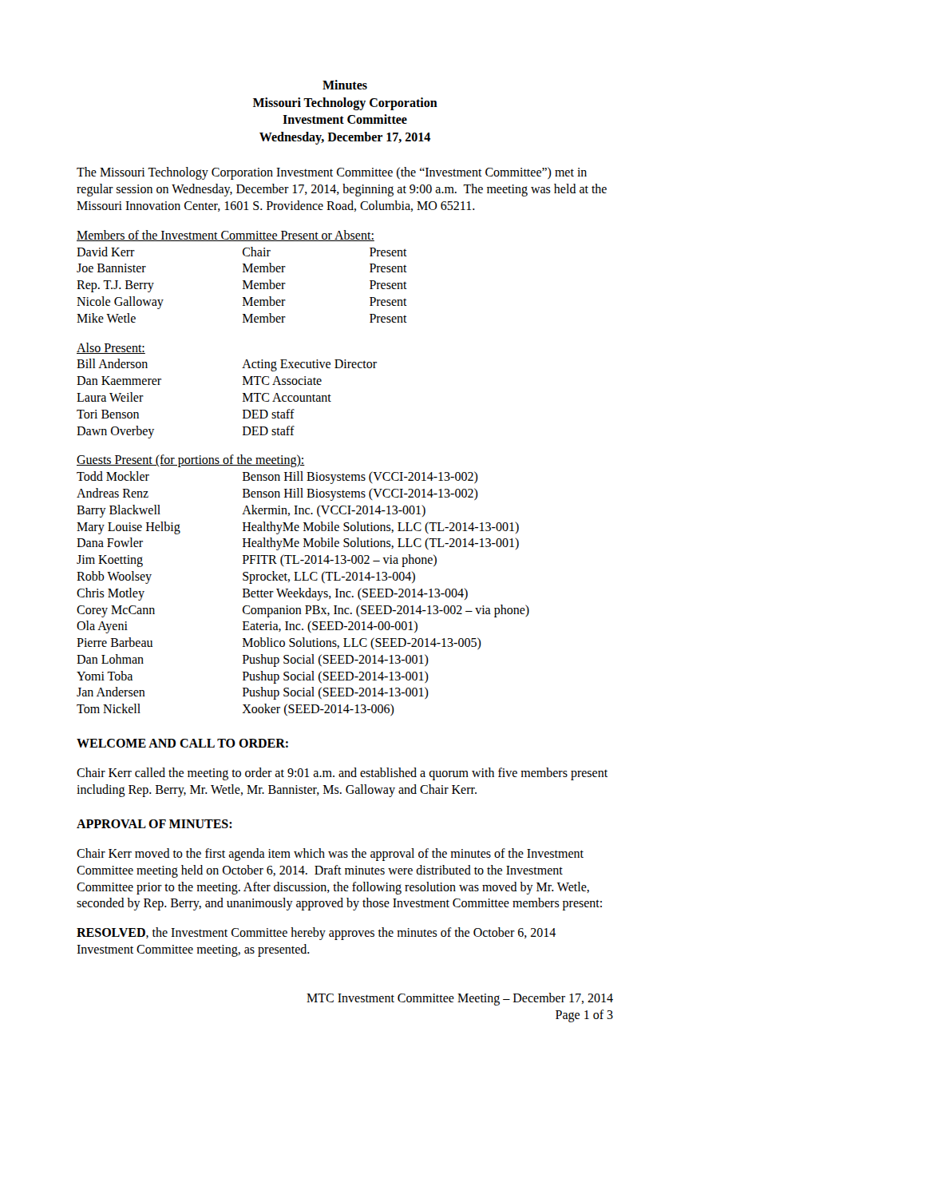Minutes
Missouri Technology Corporation
Investment Committee
Wednesday, December 17, 2014
The Missouri Technology Corporation Investment Committee (the “Investment Committee”) met in regular session on Wednesday, December 17, 2014, beginning at 9:00 a.m. The meeting was held at the Missouri Innovation Center, 1601 S. Providence Road, Columbia, MO 65211.
Members of the Investment Committee Present or Absent:
| David Kerr | Chair | Present |
| Joe Bannister | Member | Present |
| Rep. T.J. Berry | Member | Present |
| Nicole Galloway | Member | Present |
| Mike Wetle | Member | Present |
Also Present:
| Bill Anderson | Acting Executive Director |
| Dan Kaemmerer | MTC Associate |
| Laura Weiler | MTC Accountant |
| Tori Benson | DED staff |
| Dawn Overbey | DED staff |
Guests Present (for portions of the meeting):
| Todd Mockler | Benson Hill Biosystems (VCCI-2014-13-002) |
| Andreas Renz | Benson Hill Biosystems (VCCI-2014-13-002) |
| Barry Blackwell | Akermin, Inc. (VCCI-2014-13-001) |
| Mary Louise Helbig | HealthyMe Mobile Solutions, LLC (TL-2014-13-001) |
| Dana Fowler | HealthyMe Mobile Solutions, LLC (TL-2014-13-001) |
| Jim Koetting | PFITR (TL-2014-13-002 – via phone) |
| Robb Woolsey | Sprocket, LLC (TL-2014-13-004) |
| Chris Motley | Better Weekdays, Inc. (SEED-2014-13-004) |
| Corey McCann | Companion PBx, Inc. (SEED-2014-13-002 – via phone) |
| Ola Ayeni | Eateria, Inc. (SEED-2014-00-001) |
| Pierre Barbeau | Moblico Solutions, LLC (SEED-2014-13-005) |
| Dan Lohman | Pushup Social (SEED-2014-13-001) |
| Yomi Toba | Pushup Social (SEED-2014-13-001) |
| Jan Andersen | Pushup Social (SEED-2014-13-001) |
| Tom Nickell | Xooker (SEED-2014-13-006) |
WELCOME AND CALL TO ORDER:
Chair Kerr called the meeting to order at 9:01 a.m. and established a quorum with five members present including Rep. Berry, Mr. Wetle, Mr. Bannister, Ms. Galloway and Chair Kerr.
APPROVAL OF MINUTES:
Chair Kerr moved to the first agenda item which was the approval of the minutes of the Investment Committee meeting held on October 6, 2014. Draft minutes were distributed to the Investment Committee prior to the meeting. After discussion, the following resolution was moved by Mr. Wetle, seconded by Rep. Berry, and unanimously approved by those Investment Committee members present:
RESOLVED, the Investment Committee hereby approves the minutes of the October 6, 2014 Investment Committee meeting, as presented.
MTC Investment Committee Meeting – December 17, 2014
Page 1 of 3